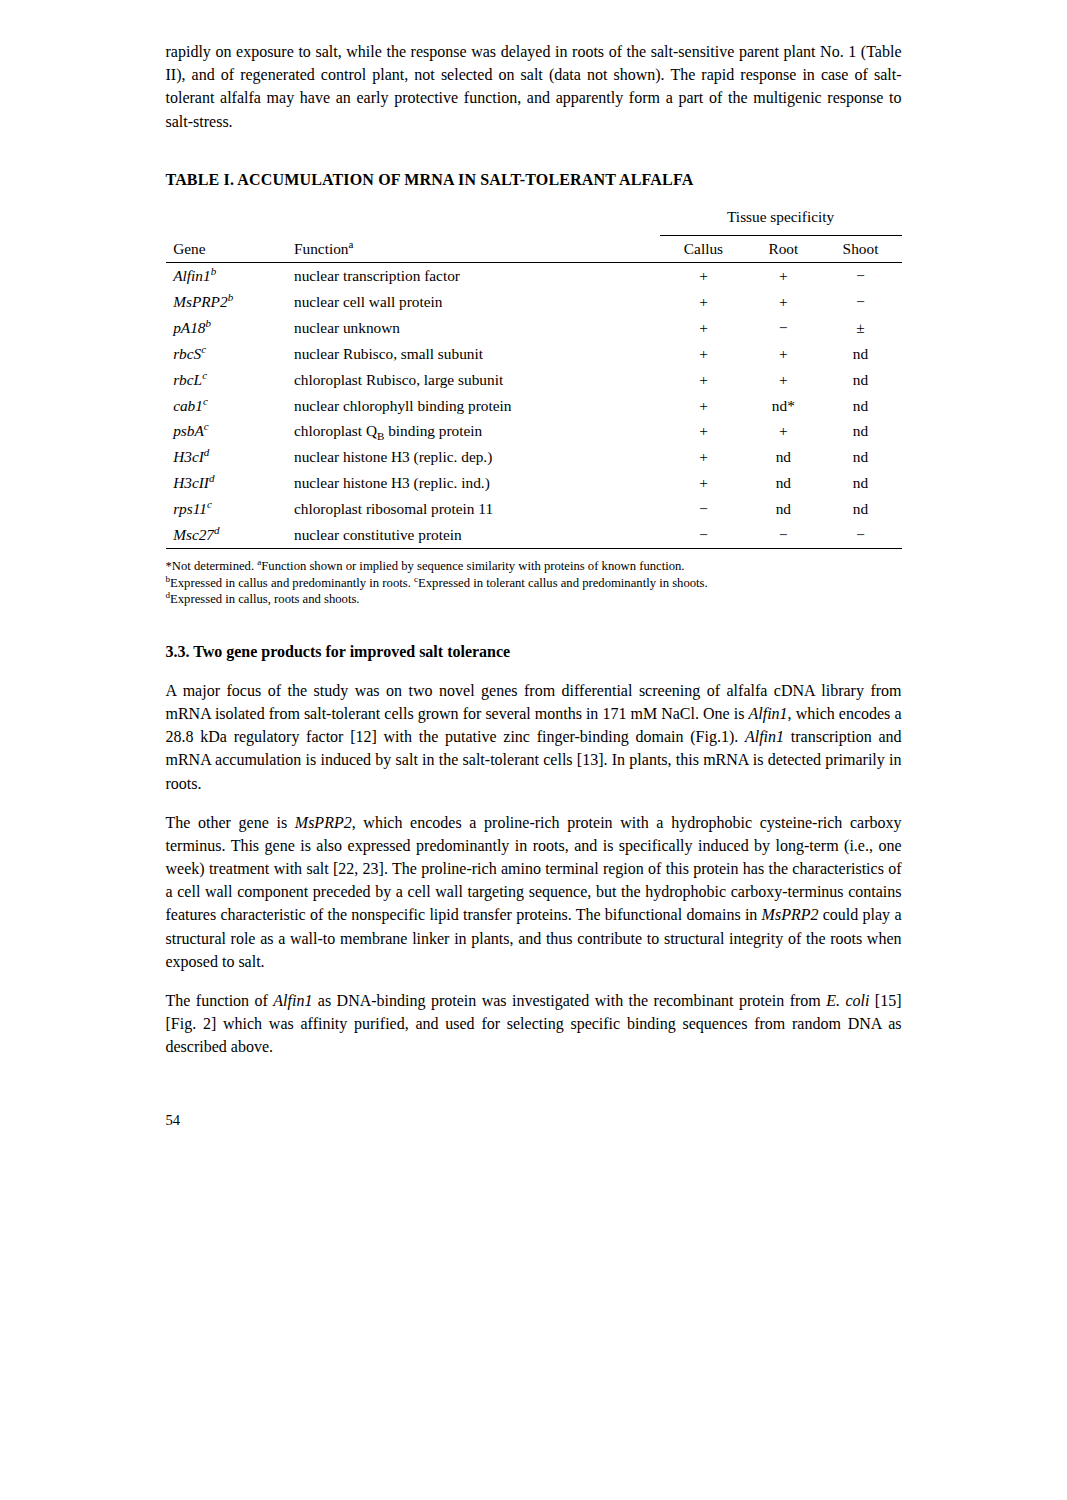rapidly on exposure to salt, while the response was delayed in roots of the salt-sensitive parent plant No. 1 (Table II), and of regenerated control plant, not selected on salt (data not shown). The rapid response in case of salt-tolerant alfalfa may have an early protective function, and apparently form a part of the multigenic response to salt-stress.
Table I. Accumulation of mRNA in Salt-Tolerant Alfalfa
| | | Tissue specificity |
| --- | --- | --- |
| Gene | Function a | Callus | Root | Shoot |
| Alfin1 b | nuclear transcription factor | + | + | − |
| MsPRP2 b | nuclear cell wall protein | + | + | − |
| pA18 b | nuclear unknown | + | − | ± |
| rbcS c | nuclear Rubisco, small subunit | + | + | nd |
| rbcL c | chloroplast Rubisco, large subunit | + | + | nd |
| cab1 c | nuclear chlorophyll binding protein | + | nd* | nd |
| psbA c | chloroplast Q B binding protein | + | + | nd |
| H3cI d | nuclear histone H3 (replic. dep.) | + | nd | nd |
| H3cII d | nuclear histone H3 (replic. ind.) | + | nd | nd |
| rps11 c | chloroplast ribosomal protein 11 | − | nd | nd |
| Msc27 d | nuclear constitutive protein | − | − | − |
*Not determined. aFunction shown or implied by sequence similarity with proteins of known function.
bExpressed in callus and predominantly in roots. cExpressed in tolerant callus and predominantly in shoots.
dExpressed in callus, roots and shoots.
3.3. Two gene products for improved salt tolerance
A major focus of the study was on two novel genes from differential screening of alfalfa cDNA library from mRNA isolated from salt-tolerant cells grown for several months in 171 mM NaCl. One is Alfin1, which encodes a 28.8 kDa regulatory factor [12] with the putative zinc finger-binding domain (Fig.1). Alfin1 transcription and mRNA accumulation is induced by salt in the salt-tolerant cells [13]. In plants, this mRNA is detected primarily in roots.
The other gene is MsPRP2, which encodes a proline-rich protein with a hydrophobic cysteine-rich carboxy terminus. This gene is also expressed predominantly in roots, and is specifically induced by long-term (i.e., one week) treatment with salt [22, 23]. The proline-rich amino terminal region of this protein has the characteristics of a cell wall component preceded by a cell wall targeting sequence, but the hydrophobic carboxy-terminus contains features characteristic of the nonspecific lipid transfer proteins. The bifunctional domains in MsPRP2 could play a structural role as a wall-to membrane linker in plants, and thus contribute to structural integrity of the roots when exposed to salt.
The function of Alfin1 as DNA-binding protein was investigated with the recombinant protein from E. coli [15] [Fig. 2] which was affinity purified, and used for selecting specific binding sequences from random DNA as described above.
54